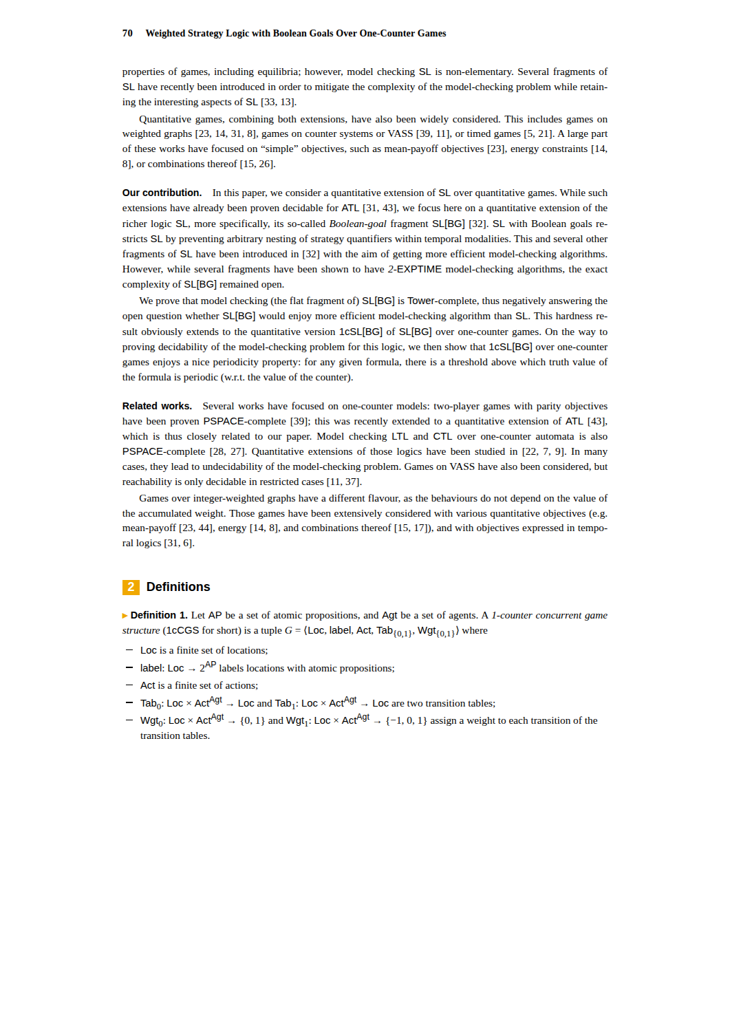70 Weighted Strategy Logic with Boolean Goals Over One-Counter Games
properties of games, including equilibria; however, model checking SL is non-elementary. Several fragments of SL have recently been introduced in order to mitigate the complexity of the model-checking problem while retaining the interesting aspects of SL [33, 13].
Quantitative games, combining both extensions, have also been widely considered. This includes games on weighted graphs [23, 14, 31, 8], games on counter systems or VASS [39, 11], or timed games [5, 21]. A large part of these works have focused on “simple” objectives, such as mean-payoff objectives [23], energy constraints [14, 8], or combinations thereof [15, 26].
Our contribution. In this paper, we consider a quantitative extension of SL over quantitative games. While such extensions have already been proven decidable for ATL [31, 43], we focus here on a quantitative extension of the richer logic SL, more specifically, its so-called Boolean-goal fragment SL[BG] [32]. SL with Boolean goals restricts SL by preventing arbitrary nesting of strategy quantifiers within temporal modalities. This and several other fragments of SL have been introduced in [32] with the aim of getting more efficient model-checking algorithms. However, while several fragments have been shown to have 2-EXPTIME model-checking algorithms, the exact complexity of SL[BG] remained open.
We prove that model checking (the flat fragment of) SL[BG] is Tower-complete, thus negatively answering the open question whether SL[BG] would enjoy more efficient model-checking algorithm than SL. This hardness result obviously extends to the quantitative version 1cSL[BG] of SL[BG] over one-counter games. On the way to proving decidability of the model-checking problem for this logic, we then show that 1cSL[BG] over one-counter games enjoys a nice periodicity property: for any given formula, there is a threshold above which truth value of the formula is periodic (w.r.t. the value of the counter).
Related works. Several works have focused on one-counter models: two-player games with parity objectives have been proven PSPACE-complete [39]; this was recently extended to a quantitative extension of ATL [43], which is thus closely related to our paper. Model checking LTL and CTL over one-counter automata is also PSPACE-complete [28, 27]. Quantitative extensions of those logics have been studied in [22, 7, 9]. In many cases, they lead to undecidability of the model-checking problem. Games on VASS have also been considered, but reachability is only decidable in restricted cases [11, 37].
Games over integer-weighted graphs have a different flavour, as the behaviours do not depend on the value of the accumulated weight. Those games have been extensively considered with various quantitative objectives (e.g. mean-payoff [23, 44], energy [14, 8], and combinations thereof [15, 17]), and with objectives expressed in temporal logics [31, 6].
2 Definitions
▸Definition 1. Let AP be a set of atomic propositions, and Agt be a set of agents. A 1-counter concurrent game structure (1cCGS for short) is a tuple G = ⟨Loc, label, Act, Tab{0,1}, Wgt{0,1}⟩ where
Loc is a finite set of locations;
label: Loc → 2AP labels locations with atomic propositions;
Act is a finite set of actions;
Tab0: Loc × ActAgt → Loc and Tab1: Loc × ActAgt → Loc are two transition tables;
Wgt0: Loc × ActAgt → {0, 1} and Wgt1: Loc × ActAgt → {−1, 0, 1} assign a weight to each transition of the transition tables.